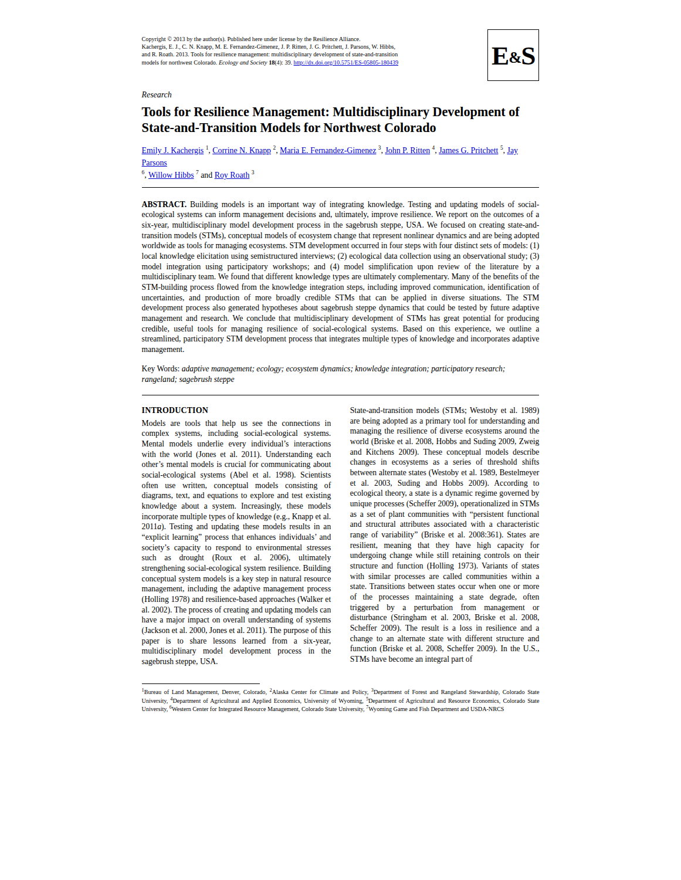Copyright © 2013 by the author(s). Published here under license by the Resilience Alliance.
Kachergis, E. J., C. N. Knapp, M. E. Fernandez-Gimenez, J. P. Ritten, J. G. Pritchett, J. Parsons, W. Hibbs,
and R. Roath. 2013. Tools for resilience management: multidisciplinary development of state-and-transition
models for northwest Colorado. Ecology and Society 18(4): 39. http://dx.doi.org/10.5751/ES-05805-180439
E&S
Research
Tools for Resilience Management: Multidisciplinary Development of
State-and-Transition Models for Northwest Colorado
Emily J. Kachergis 1, Corrine N. Knapp 2, Maria E. Fernandez-Gimenez 3, John P. Ritten 4, James G. Pritchett 5, Jay Parsons
6, Willow Hibbs 7 and Roy Roath 3
ABSTRACT. Building models is an important way of integrating knowledge. Testing and updating models of social-ecological systems can inform management decisions and, ultimately, improve resilience. We report on the outcomes of a six-year, multidisciplinary model development process in the sagebrush steppe, USA. We focused on creating state-and-transition models (STMs), conceptual models of ecosystem change that represent nonlinear dynamics and are being adopted worldwide as tools for managing ecosystems. STM development occurred in four steps with four distinct sets of models: (1) local knowledge elicitation using semistructured interviews; (2) ecological data collection using an observational study; (3) model integration using participatory workshops; and (4) model simplification upon review of the literature by a multidisciplinary team. We found that different knowledge types are ultimately complementary. Many of the benefits of the STM-building process flowed from the knowledge integration steps, including improved communication, identification of uncertainties, and production of more broadly credible STMs that can be applied in diverse situations. The STM development process also generated hypotheses about sagebrush steppe dynamics that could be tested by future adaptive management and research. We conclude that multidisciplinary development of STMs has great potential for producing credible, useful tools for managing resilience of social-ecological systems. Based on this experience, we outline a streamlined, participatory STM development process that integrates multiple types of knowledge and incorporates adaptive management.
Key Words: adaptive management; ecology; ecosystem dynamics; knowledge integration; participatory research; rangeland; sagebrush steppe
INTRODUCTION
Models are tools that help us see the connections in complex systems, including social-ecological systems. Mental models underlie every individual’s interactions with the world (Jones et al. 2011). Understanding each other’s mental models is crucial for communicating about social-ecological systems (Abel et al. 1998). Scientists often use written, conceptual models consisting of diagrams, text, and equations to explore and test existing knowledge about a system. Increasingly, these models incorporate multiple types of knowledge (e.g., Knapp et al. 2011a). Testing and updating these models results in an “explicit learning” process that enhances individuals’ and society’s capacity to respond to environmental stresses such as drought (Roux et al. 2006), ultimately strengthening social-ecological system resilience. Building conceptual system models is a key step in natural resource management, including the adaptive management process (Holling 1978) and resilience-based approaches (Walker et al. 2002). The process of creating and updating models can have a major impact on overall understanding of systems (Jackson et al. 2000, Jones et al. 2011). The purpose of this paper is to share lessons learned from a six-year, multidisciplinary model development process in the sagebrush steppe, USA.
State-and-transition models (STMs; Westoby et al. 1989) are being adopted as a primary tool for understanding and managing the resilience of diverse ecosystems around the world (Briske et al. 2008, Hobbs and Suding 2009, Zweig and Kitchens 2009). These conceptual models describe changes in ecosystems as a series of threshold shifts between alternate states (Westoby et al. 1989, Bestelmeyer et al. 2003, Suding and Hobbs 2009). According to ecological theory, a state is a dynamic regime governed by unique processes (Scheffer 2009), operationalized in STMs as a set of plant communities with “persistent functional and structural attributes associated with a characteristic range of variability” (Briske et al. 2008:361). States are resilient, meaning that they have high capacity for undergoing change while still retaining controls on their structure and function (Holling 1973). Variants of states with similar processes are called communities within a state. Transitions between states occur when one or more of the processes maintaining a state degrade, often triggered by a perturbation from management or disturbance (Stringham et al. 2003, Briske et al. 2008, Scheffer 2009). The result is a loss in resilience and a change to an alternate state with different structure and function (Briske et al. 2008, Scheffer 2009). In the U.S., STMs have become an integral part of
1Bureau of Land Management, Denver, Colorado, 2Alaska Center for Climate and Policy, 3Department of Forest and Rangeland Stewardship, Colorado State University, 4Department of Agricultural and Applied Economics, University of Wyoming, 5Department of Agricultural and Resource Economics, Colorado State University, 6Western Center for Integrated Resource Management, Colorado State University, 7Wyoming Game and Fish Department and USDA-NRCS